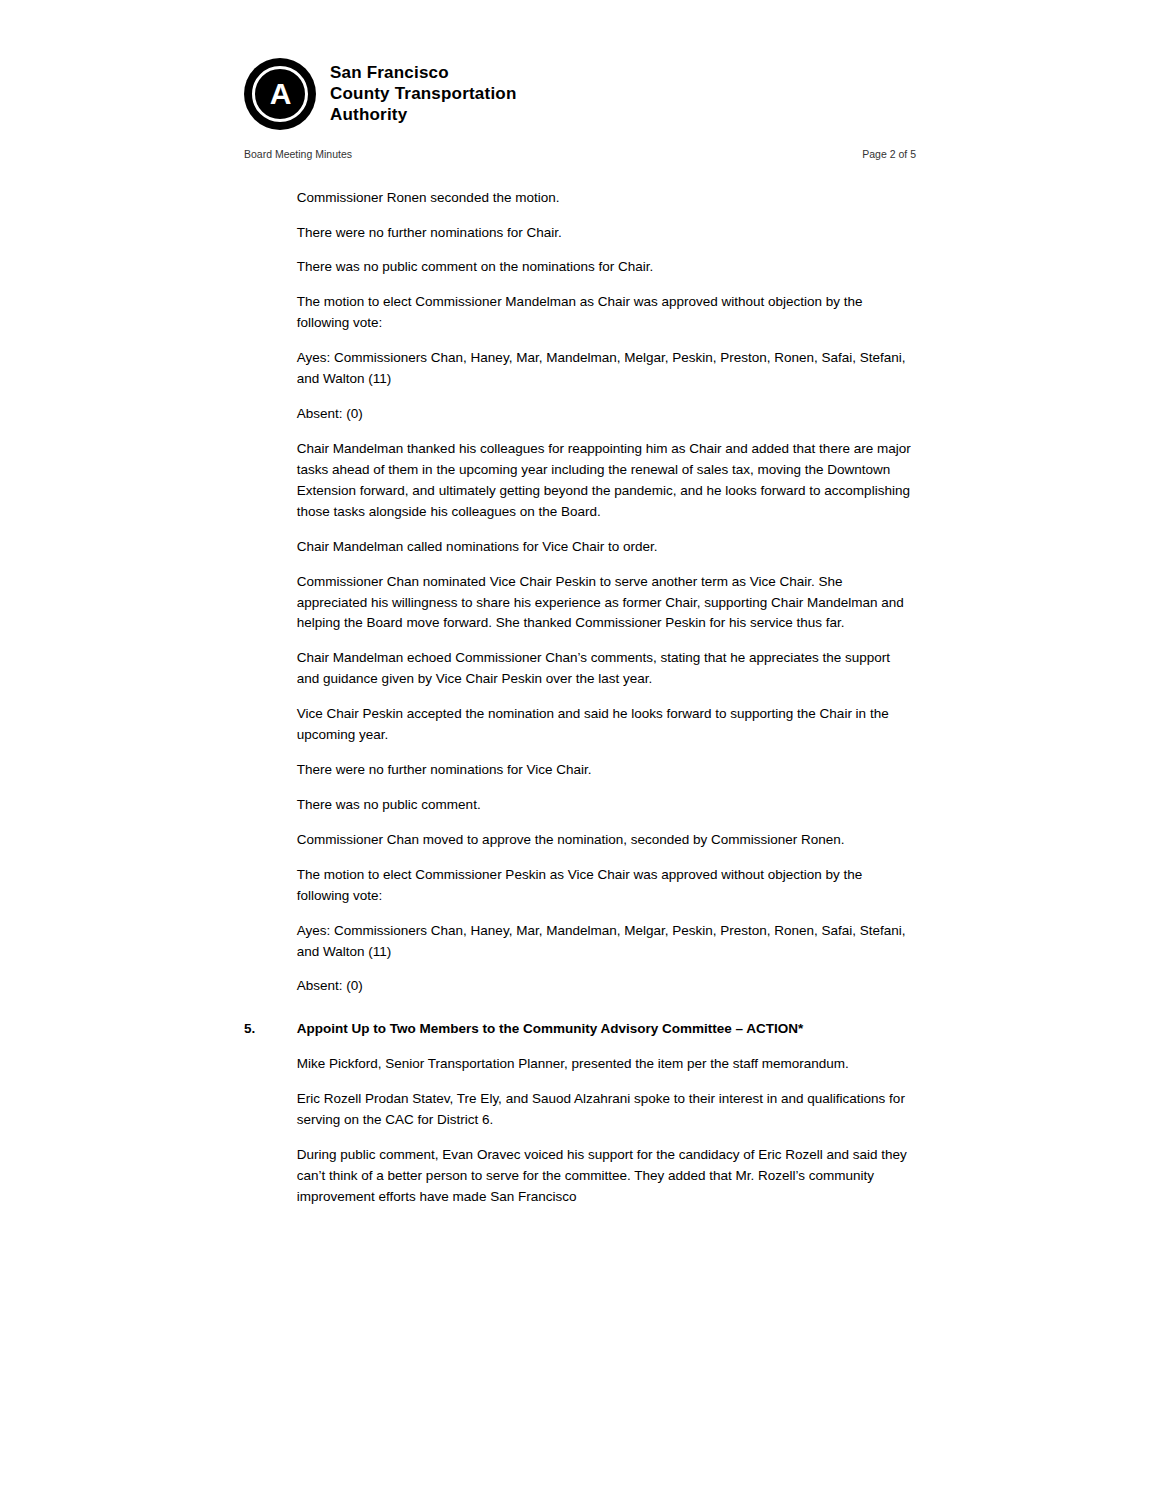San Francisco
County Transportation
Authority
Board Meeting Minutes Page 2 of 5
Commissioner Ronen seconded the motion.
There were no further nominations for Chair.
There was no public comment on the nominations for Chair.
The motion to elect Commissioner Mandelman as Chair was approved without objection by the following vote:
Ayes: Commissioners Chan, Haney, Mar, Mandelman, Melgar, Peskin, Preston, Ronen, Safai, Stefani, and Walton (11)
Absent: (0)
Chair Mandelman thanked his colleagues for reappointing him as Chair and added that there are major tasks ahead of them in the upcoming year including the renewal of sales tax, moving the Downtown Extension forward, and ultimately getting beyond the pandemic, and he looks forward to accomplishing those tasks alongside his colleagues on the Board.
Chair Mandelman called nominations for Vice Chair to order.
Commissioner Chan nominated Vice Chair Peskin to serve another term as Vice Chair. She appreciated his willingness to share his experience as former Chair, supporting Chair Mandelman and helping the Board move forward. She thanked Commissioner Peskin for his service thus far.
Chair Mandelman echoed Commissioner Chan’s comments, stating that he appreciates the support and guidance given by Vice Chair Peskin over the last year.
Vice Chair Peskin accepted the nomination and said he looks forward to supporting the Chair in the upcoming year.
There were no further nominations for Vice Chair.
There was no public comment.
Commissioner Chan moved to approve the nomination, seconded by Commissioner Ronen.
The motion to elect Commissioner Peskin as Vice Chair was approved without objection by the following vote:
Ayes: Commissioners Chan, Haney, Mar, Mandelman, Melgar, Peskin, Preston, Ronen, Safai, Stefani, and Walton (11)
Absent: (0)
5.
Appoint Up to Two Members to the Community Advisory Committee – ACTION*
Mike Pickford, Senior Transportation Planner, presented the item per the staff memorandum.
Eric Rozell Prodan Statev, Tre Ely, and Sauod Alzahrani spoke to their interest in and qualifications for serving on the CAC for District 6.
During public comment, Evan Oravec voiced his support for the candidacy of Eric Rozell and said they can’t think of a better person to serve for the committee. They added that Mr. Rozell’s community improvement efforts have made San Francisco